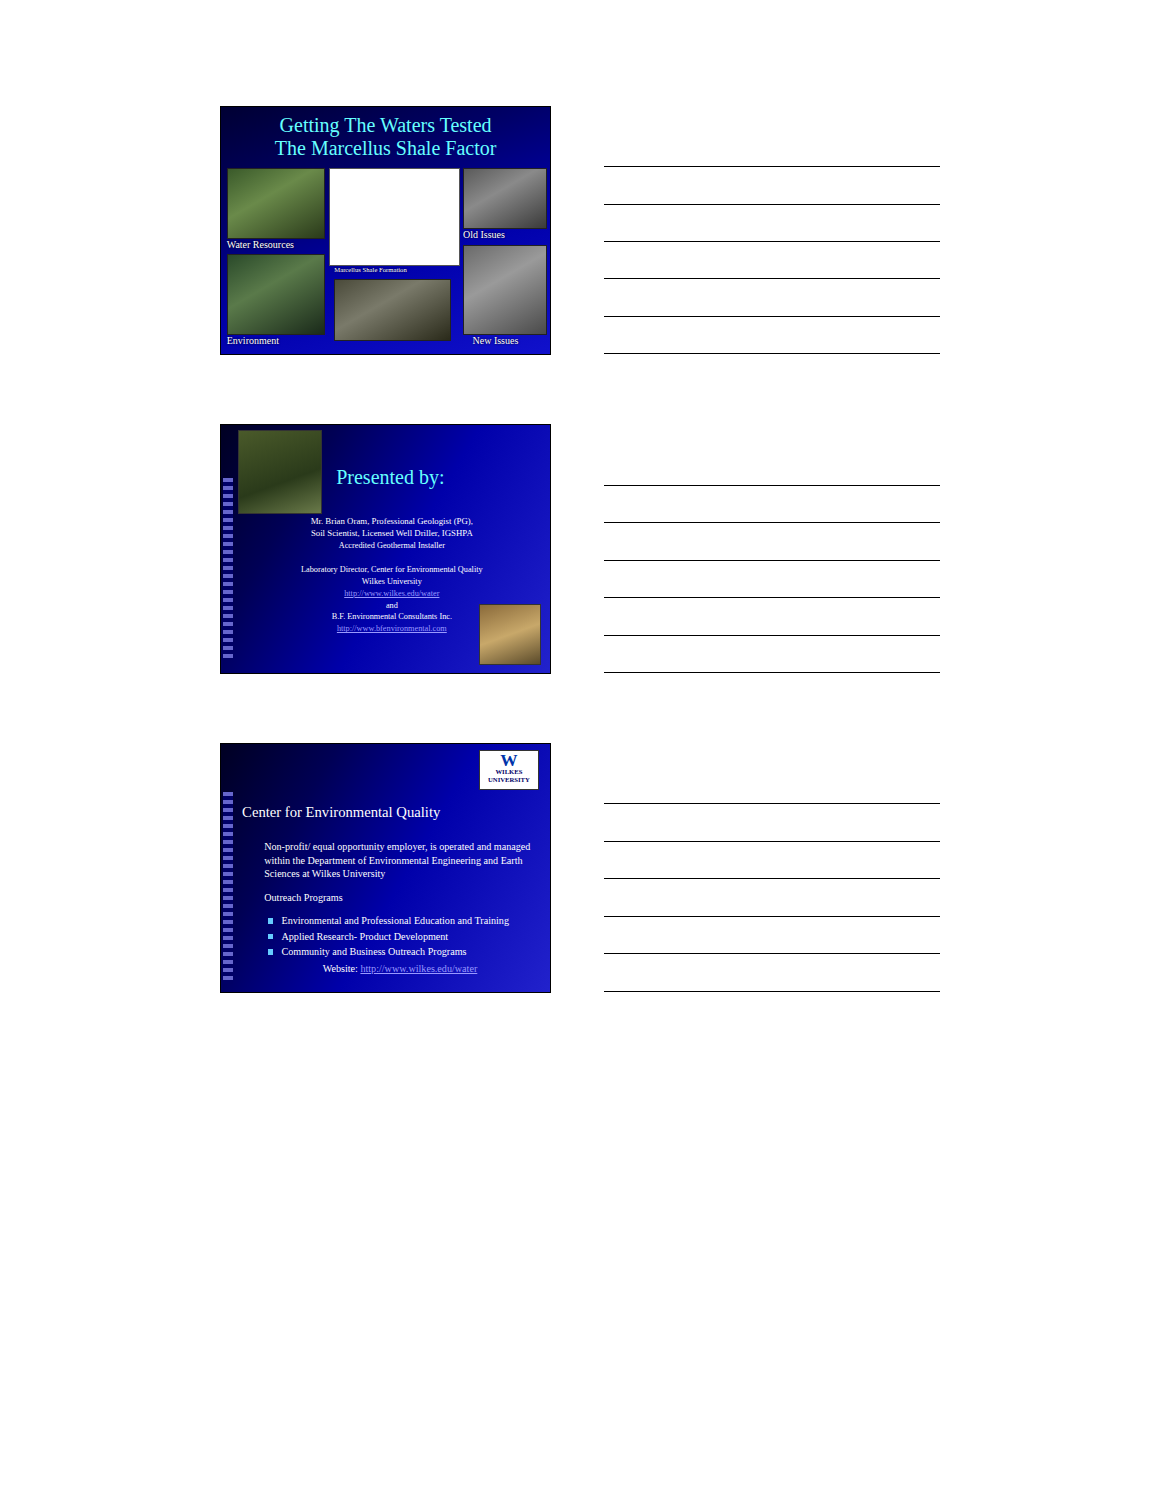Getting The Waters Tested
The Marcellus Shale Factor
Water Resources
Environment
Marcellus Shale Formation
Old Issues
New Issues
Presented by:
Mr. Brian Oram, Professional Geologist (PG),
Soil Scientist, Licensed Well Driller, IGSHPA
Accredited Geothermal Installer
Laboratory Director, Center for Environmental Quality
Wilkes University
http://www.wilkes.edu/water
and
B.F. Environmental Consultants Inc.
http://www.bfenvironmental.com
WWILKES
UNIVERSITY
Center for Environmental Quality
Non-profit/ equal opportunity employer, is operated and managed within the Department of Environmental Engineering and Earth Sciences at Wilkes University
Outreach Programs
Environmental and Professional Education and Training
Applied Research- Product Development
Community and Business Outreach Programs
Website: http://www.wilkes.edu/water